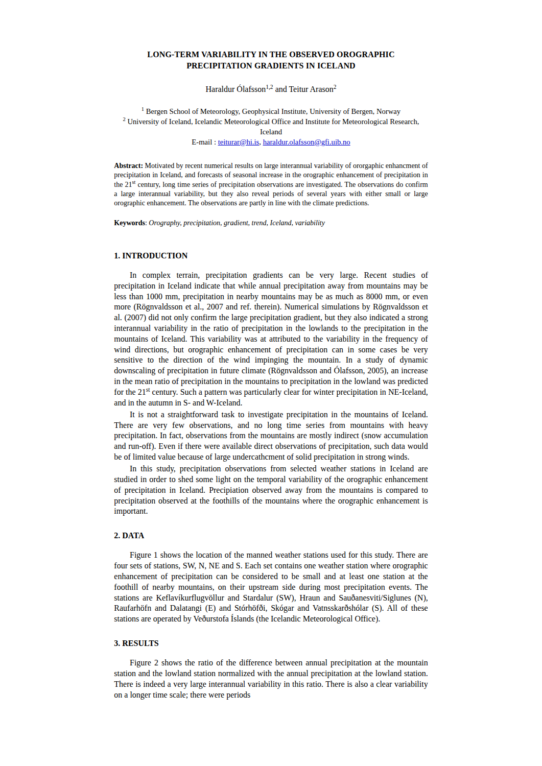Long-term variability in the observed orographic precipitation gradients in Iceland
Haraldur Ólafsson1,2 and Teitur Arason2
1 Bergen School of Meteorology, Geophysical Institute, University of Bergen, Norway
2 University of Iceland, Icelandic Meteorological Office and Institute for Meteorological Research, Iceland
E-mail : teiturar@hi.is, haraldur.olafsson@gfi.uib.no
Abstract: Motivated by recent numerical results on large interannual variability of ororgaphic enhancment of precipitation in Iceland, and forecasts of seasonal increase in the orographic enhancement of precipitation in the 21st century, long time series of precipitation observations are investigated. The observations do confirm a large interannual variability, but they also reveal periods of several years with either small or large orographic enhancement. The observations are partly in line with the climate predictions.
Keywords: Orography, precipitation, gradient, trend, Iceland, variability
1. Introduction
In complex terrain, precipitation gradients can be very large. Recent studies of precipitation in Iceland indicate that while annual precipitation away from mountains may be less than 1000 mm, precipitation in nearby mountains may be as much as 8000 mm, or even more (Rögnvaldsson et al., 2007 and ref. therein). Numerical simulations by Rögnvaldsson et al. (2007) did not only confirm the large precipitation gradient, but they also indicated a strong interannual variability in the ratio of precipitation in the lowlands to the precipitation in the mountains of Iceland. This variability was at attributed to the variability in the frequency of wind directions, but orographic enhancement of precipitation can in some cases be very sensitive to the direction of the wind impinging the mountain. In a study of dynamic downscaling of precipitation in future climate (Rögnvaldsson and Ólafsson, 2005), an increase in the mean ratio of precipitation in the mountains to precipitation in the lowland was predicted for the 21st century. Such a pattern was particularly clear for winter precipitation in NE-Iceland, and in the autumn in S- and W-Iceland.
It is not a straightforward task to investigate precipitation in the mountains of Iceland. There are very few observations, and no long time series from mountains with heavy precipitation. In fact, observations from the mountains are mostly indirect (snow accumulation and run-off). Even if there were available direct observations of precipitation, such data would be of limited value because of large undercathcment of solid precipitation in strong winds.
In this study, precipitation observations from selected weather stations in Iceland are studied in order to shed some light on the temporal variability of the orographic enhancement of precipitation in Iceland. Precipiation observed away from the mountains is compared to precipitation observed at the foothills of the mountains where the orographic enhancement is important.
2. Data
Figure 1 shows the location of the manned weather stations used for this study. There are four sets of stations, SW, N, NE and S. Each set contains one weather station where orographic enhancement of precipitation can be considered to be small and at least one station at the foothill of nearby mountains, on their upstream side during most precipitation events. The stations are Keflavíkurflugvöllur and Stardalur (SW), Hraun and Sauðanesviti/Siglunes (N), Raufarhöfn and Dalatangi (E) and Stórhöfði, Skógar and Vatnsskarðshólar (S). All of these stations are operated by Veðurstofa Íslands (the Icelandic Meteorological Office).
3. Results
Figure 2 shows the ratio of the difference between annual precipitation at the mountain station and the lowland station normalized with the annual precipitation at the lowland station. There is indeed a very large interannual variability in this ratio. There is also a clear variability on a longer time scale; there were periods